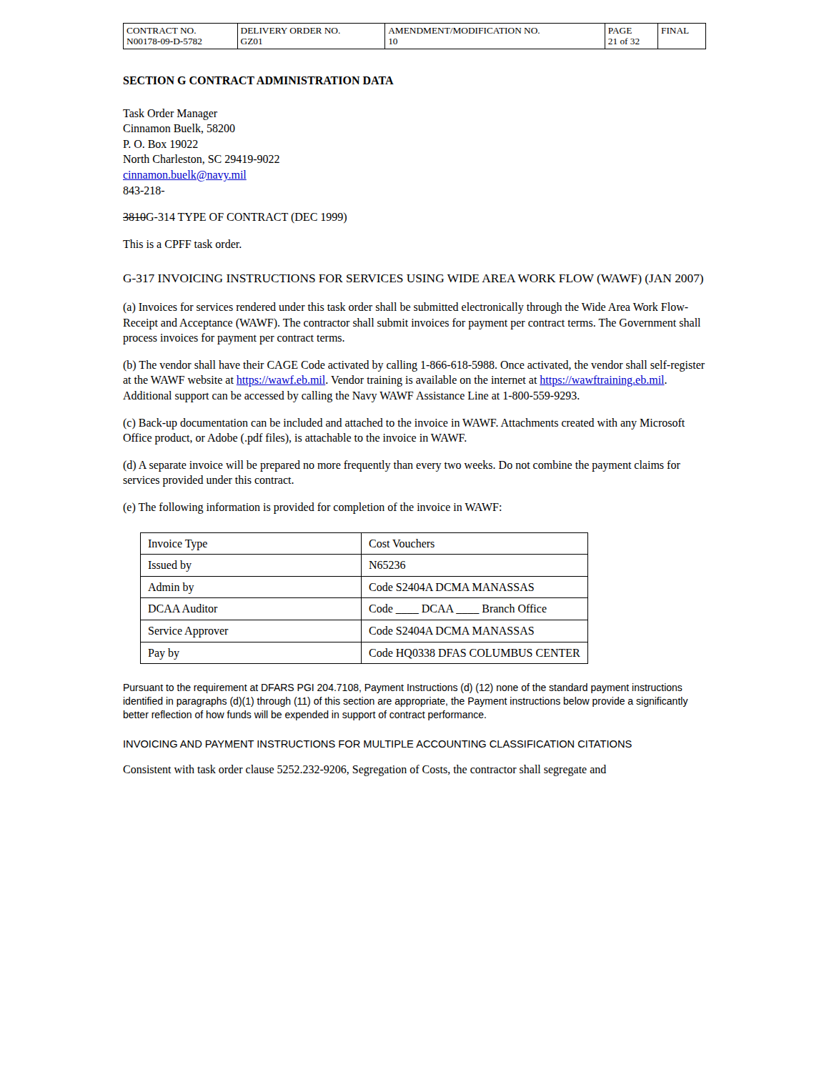| CONTRACT NO. N00178-09-D-5782 | DELIVERY ORDER NO. GZ01 | AMENDMENT/MODIFICATION NO. 10 | PAGE 21 of 32 | FINAL |
SECTION G CONTRACT ADMINISTRATION DATA
Task Order Manager Cinnamon Buelk, 58200 P. O. Box 19022 North Charleston, SC 29419-9022 cinnamon.buelk@navy.mil 843-218-
3810 G-314 TYPE OF CONTRACT (DEC 1999)
This is a CPFF task order.
G-317 INVOICING INSTRUCTIONS FOR SERVICES USING WIDE AREA WORK FLOW (WAWF) (JAN 2007)
(a) Invoices for services rendered under this task order shall be submitted electronically through the Wide Area Work Flow-Receipt and Acceptance (WAWF). The contractor shall submit invoices for payment per contract terms. The Government shall process invoices for payment per contract terms.
(b) The vendor shall have their CAGE Code activated by calling 1-866-618-5988. Once activated, the vendor shall self-register at the WAWF website at https://wawf.eb.mil. Vendor training is available on the internet at https://wawftraining.eb.mil. Additional support can be accessed by calling the Navy WAWF Assistance Line at 1-800-559-9293.
(c) Back-up documentation can be included and attached to the invoice in WAWF. Attachments created with any Microsoft Office product, or Adobe (.pdf files), is attachable to the invoice in WAWF.
(d) A separate invoice will be prepared no more frequently than every two weeks. Do not combine the payment claims for services provided under this contract.
(e) The following information is provided for completion of the invoice in WAWF:
| Invoice Type | Cost Vouchers |
| Issued by | N65236 |
| Admin by | Code S2404A DCMA MANASSAS |
| DCAA Auditor | Code ____ DCAA ____ Branch Office |
| Service Approver | Code S2404A DCMA MANASSAS |
| Pay by | Code HQ0338 DFAS COLUMBUS CENTER |
Pursuant to the requirement at DFARS PGI 204.7108, Payment Instructions (d) (12) none of the standard payment instructions identified in paragraphs (d)(1) through (11) of this section are appropriate, the Payment instructions below provide a significantly better reflection of how funds will be expended in support of contract performance.
INVOICING AND PAYMENT INSTRUCTIONS FOR MULTIPLE ACCOUNTING CLASSIFICATION CITATIONS
Consistent with task order clause 5252.232-9206, Segregation of Costs, the contractor shall segregate and